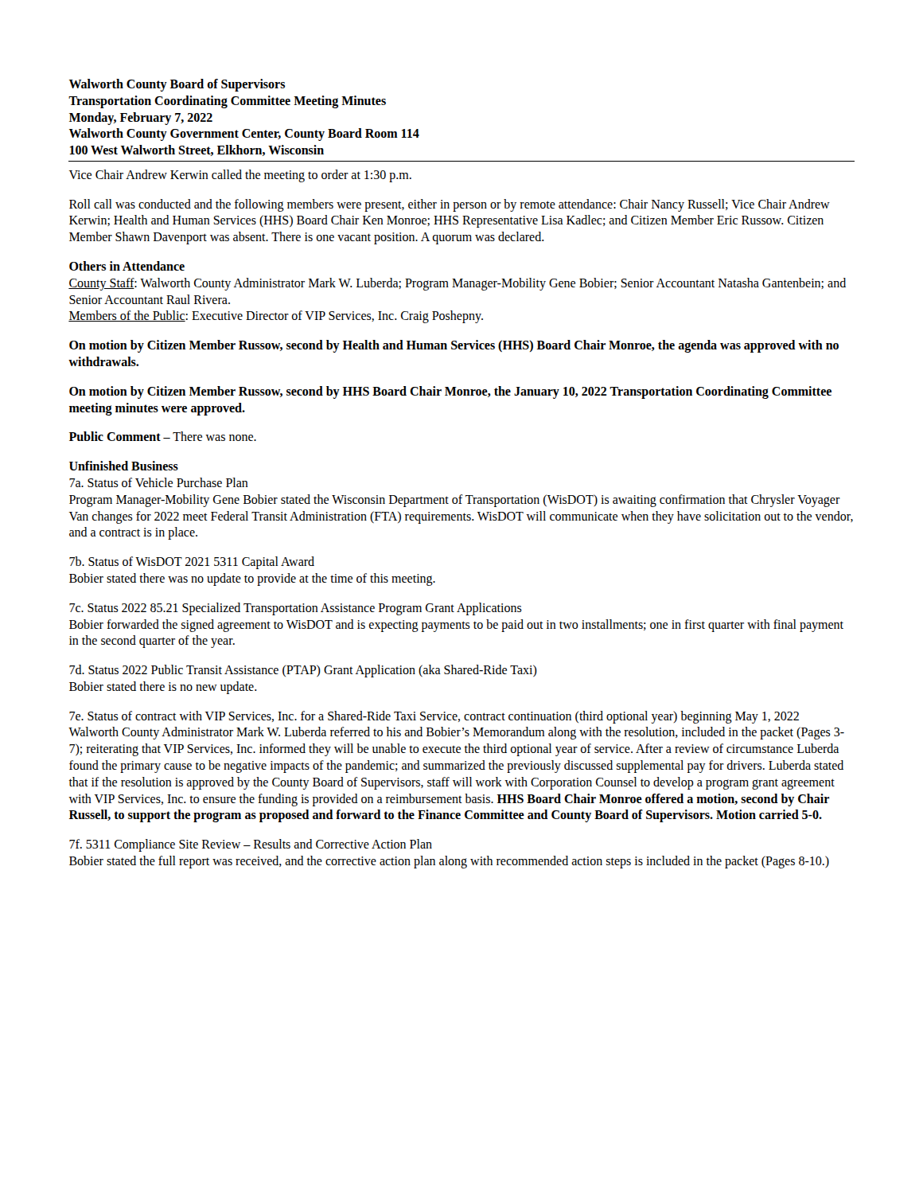Walworth County Board of Supervisors
Transportation Coordinating Committee Meeting Minutes
Monday, February 7, 2022
Walworth County Government Center, County Board Room 114
100 West Walworth Street, Elkhorn, Wisconsin
Vice Chair Andrew Kerwin called the meeting to order at 1:30 p.m.
Roll call was conducted and the following members were present, either in person or by remote attendance: Chair Nancy Russell; Vice Chair Andrew Kerwin; Health and Human Services (HHS) Board Chair Ken Monroe; HHS Representative Lisa Kadlec; and Citizen Member Eric Russow. Citizen Member Shawn Davenport was absent. There is one vacant position. A quorum was declared.
Others in Attendance
County Staff: Walworth County Administrator Mark W. Luberda; Program Manager-Mobility Gene Bobier; Senior Accountant Natasha Gantenbein; and Senior Accountant Raul Rivera.
Members of the Public: Executive Director of VIP Services, Inc. Craig Poshepny.
On motion by Citizen Member Russow, second by Health and Human Services (HHS) Board Chair Monroe, the agenda was approved with no withdrawals.
On motion by Citizen Member Russow, second by HHS Board Chair Monroe, the January 10, 2022 Transportation Coordinating Committee meeting minutes were approved.
Public Comment – There was none.
Unfinished Business
7a. Status of Vehicle Purchase Plan
Program Manager-Mobility Gene Bobier stated the Wisconsin Department of Transportation (WisDOT) is awaiting confirmation that Chrysler Voyager Van changes for 2022 meet Federal Transit Administration (FTA) requirements. WisDOT will communicate when they have solicitation out to the vendor, and a contract is in place.
7b. Status of WisDOT 2021 5311 Capital Award
Bobier stated there was no update to provide at the time of this meeting.
7c. Status 2022 85.21 Specialized Transportation Assistance Program Grant Applications
Bobier forwarded the signed agreement to WisDOT and is expecting payments to be paid out in two installments; one in first quarter with final payment in the second quarter of the year.
7d. Status 2022 Public Transit Assistance (PTAP) Grant Application (aka Shared-Ride Taxi)
Bobier stated there is no new update.
7e. Status of contract with VIP Services, Inc. for a Shared-Ride Taxi Service, contract continuation (third optional year) beginning May 1, 2022
Walworth County Administrator Mark W. Luberda referred to his and Bobier’s Memorandum along with the resolution, included in the packet (Pages 3-7); reiterating that VIP Services, Inc. informed they will be unable to execute the third optional year of service. After a review of circumstance Luberda found the primary cause to be negative impacts of the pandemic; and summarized the previously discussed supplemental pay for drivers. Luberda stated that if the resolution is approved by the County Board of Supervisors, staff will work with Corporation Counsel to develop a program grant agreement with VIP Services, Inc. to ensure the funding is provided on a reimbursement basis. HHS Board Chair Monroe offered a motion, second by Chair Russell, to support the program as proposed and forward to the Finance Committee and County Board of Supervisors. Motion carried 5-0.
7f. 5311 Compliance Site Review – Results and Corrective Action Plan
Bobier stated the full report was received, and the corrective action plan along with recommended action steps is included in the packet (Pages 8-10.)